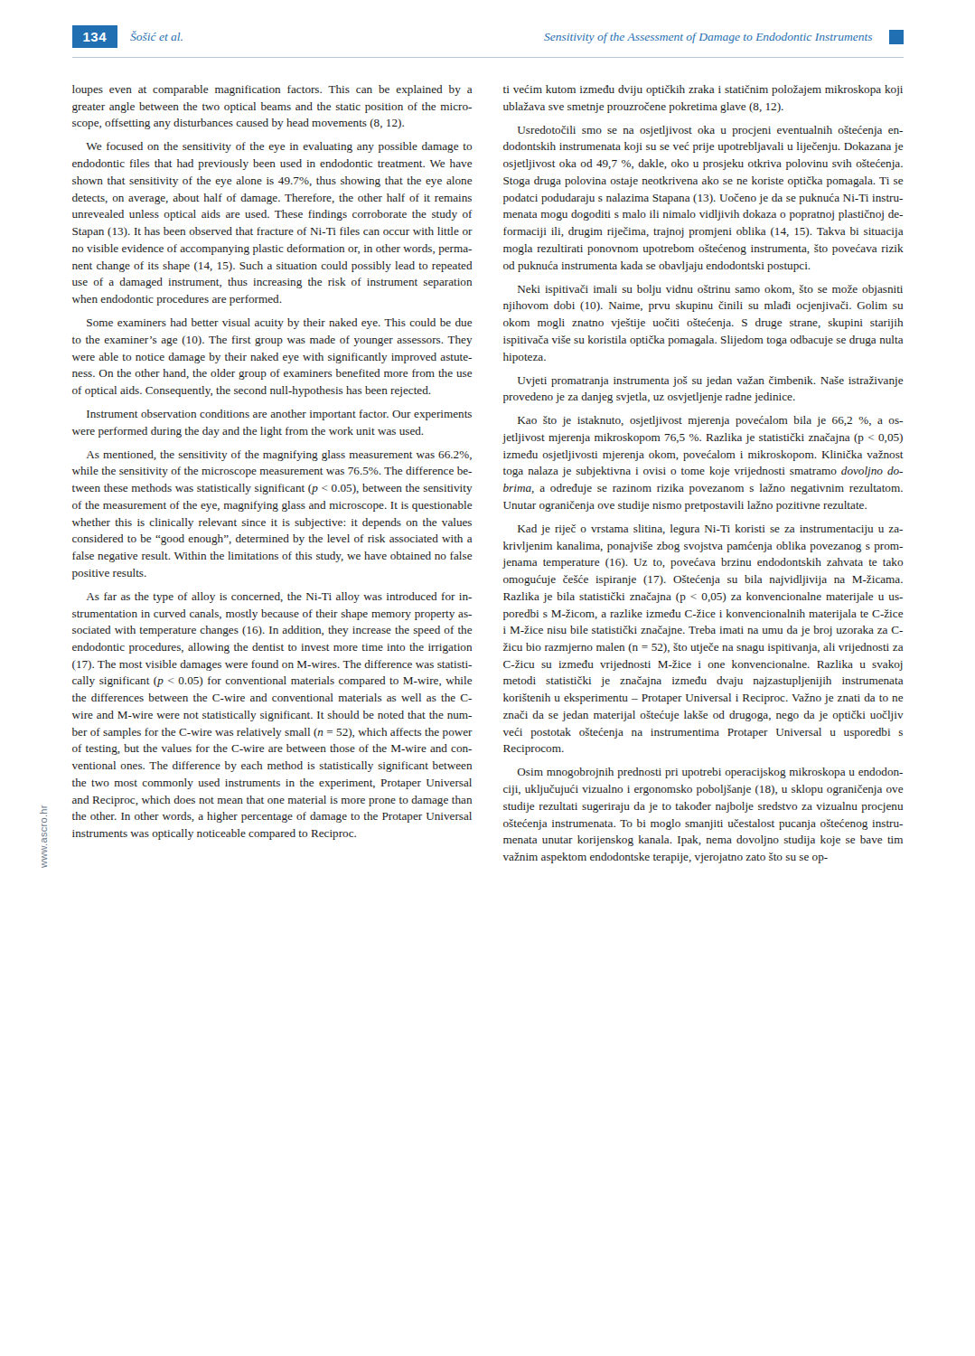134
Šošić et al.
Sensitivity of the Assessment of Damage to Endodontic Instruments
www.ascro.hr
loupes even at comparable magnification factors. This can be explained by a greater angle between the two optical beams and the static position of the microscope, offsetting any disturbances caused by head movements (8, 12).
We focused on the sensitivity of the eye in evaluating any possible damage to endodontic files that had previously been used in endodontic treatment. We have shown that sensitivity of the eye alone is 49.7%, thus showing that the eye alone detects, on average, about half of damage. Therefore, the other half of it remains unrevealed unless optical aids are used. These findings corroborate the study of Stapan (13). It has been observed that fracture of Ni-Ti files can occur with little or no visible evidence of accompanying plastic deformation or, in other words, permanent change of its shape (14, 15). Such a situation could possibly lead to repeated use of a damaged instrument, thus increasing the risk of instrument separation when endodontic procedures are performed.
Some examiners had better visual acuity by their naked eye. This could be due to the examiner’s age (10). The first group was made of younger assessors. They were able to notice damage by their naked eye with significantly improved astuteness. On the other hand, the older group of examiners benefited more from the use of optical aids. Consequently, the second null-hypothesis has been rejected.
Instrument observation conditions are another important factor. Our experiments were performed during the day and the light from the work unit was used.
As mentioned, the sensitivity of the magnifying glass measurement was 66.2%, while the sensitivity of the microscope measurement was 76.5%. The difference between these methods was statistically significant (p < 0.05), between the sensitivity of the measurement of the eye, magnifying glass and microscope. It is questionable whether this is clinically relevant since it is subjective: it depends on the values considered to be “good enough”, determined by the level of risk associated with a false negative result. Within the limitations of this study, we have obtained no false positive results.
As far as the type of alloy is concerned, the Ni-Ti alloy was introduced for instrumentation in curved canals, mostly because of their shape memory property associated with temperature changes (16). In addition, they increase the speed of the endodontic procedures, allowing the dentist to invest more time into the irrigation (17). The most visible damages were found on M-wires. The difference was statistically significant (p < 0.05) for conventional materials compared to M-wire, while the differences between the C-wire and conventional materials as well as the C-wire and M-wire were not statistically significant. It should be noted that the number of samples for the C-wire was relatively small (n = 52), which affects the power of testing, but the values for the C-wire are between those of the M-wire and conventional ones. The difference by each method is statistically significant between the two most commonly used instruments in the experiment, Protaper Universal and Reciproc, which does not mean that one material is more prone to damage than the other. In other words, a higher percentage of damage to the Protaper Universal instruments was optically noticeable compared to Reciproc.
ti većim kutom između dviju optičkih zraka i statičnim položajem mikroskopa koji ublažava sve smetnje prouzročene pokretima glave (8, 12).
Usredotočili smo se na osjetljivost oka u procjeni eventualnih oštećenja endodontskih instrumenata koji su se već prije upotrebljavali u liječenju. Dokazana je osjetljivost oka od 49,7 %, dakle, oko u prosjeku otkriva polovinu svih oštećenja. Stoga druga polovina ostaje neotkrivena ako se ne koriste optička pomagala. Ti se podatci podudaraju s nalazima Stapana (13). Uočeno je da se puknuća Ni-Ti instrumenata mogu dogoditi s malo ili nimalo vidljivih dokaza o popratnoj plastičnoj deformaciji ili, drugim riječima, trajnoj promjeni oblika (14, 15). Takva bi situacija mogla rezultirati ponovnom upotrebom oštećenog instrumenta, što povećava rizik od puknuća instrumenta kada se obavljaju endodontski postupci.
Neki ispitivači imali su bolju vidnu oštrinu samo okom, što se može objasniti njihovom dobi (10). Naime, prvu skupinu činili su mlađi ocjenjivači. Golim su okom mogli znatno vještije uočiti oštećenja. S druge strane, skupini starijih ispitivača više su koristila optička pomagala. Slijedom toga odbacuje se druga nulta hipoteza.
Uvjeti promatranja instrumenta još su jedan važan čimbenik. Naše istraživanje provedeno je za danjeg svjetla, uz osvjetljenje radne jedinice.
Kao što je istaknuto, osjetljivost mjerenja povećalom bila je 66,2 %, a osjetljivost mjerenja mikroskopom 76,5 %. Razlika je statistički značajna (p < 0,05) između osjetljivosti mjerenja okom, povećalom i mikroskopom. Klinička važnost toga nalaza je subjektivna i ovisi o tome koje vrijednosti smatramo dovoljno dobrima, a određuje se razinom rizika povezanom s lažno negativnim rezultatom. Unutar ograničenja ove studije nismo pretpostavili lažno pozitivne rezultate.
Kad je riječ o vrstama slitina, legura Ni-Ti koristi se za instrumentaciju u zakrivljenim kanalima, ponajviše zbog svojstva pamćenja oblika povezanog s promjenama temperature (16). Uz to, povećava brzinu endodontskih zahvata te tako omogućuje češće ispiranje (17). Oštećenja su bila najvidljivija na M-žicama. Razlika je bila statistički značajna (p < 0,05) za konvencionalne materijale u usporedbi s M-žicom, a razlike između C-žice i konvencionalnih materijala te C-žice i M-žice nisu bile statistički značajne. Treba imati na umu da je broj uzoraka za C-žicu bio razmjerno malen (n = 52), što utječe na snagu ispitivanja, ali vrijednosti za C-žicu su između vrijednosti M-žice i one konvencionalne. Razlika u svakoj metodi statistički je značajna između dvaju najzastupljenijih instrumenata korištenih u eksperimentu – Protaper Universal i Reciproc. Važno je znati da to ne znači da se jedan materijal oštećuje lakše od drugoga, nego da je optički uočljiv veći postotak oštećenja na instrumentima Protaper Universal u usporedbi s Reciprocom.
Osim mnogobrojnih prednosti pri upotrebi operacijskog mikroskopa u endodonciji, uključujući vizualno i ergonomsko poboljšanje (18), u sklopu ograničenja ove studije rezultati sugeriraju da je to također najbolje sredstvo za vizualnu procjenu oštećenja instrumenata. To bi moglo smanjiti učestalost pucanja oštećenog instrumenata unutar korijenskog kanala. Ipak, nema dovoljno studija koje se bave tim važnim aspektom endodontske terapije, vjerojatno zato što su se op-